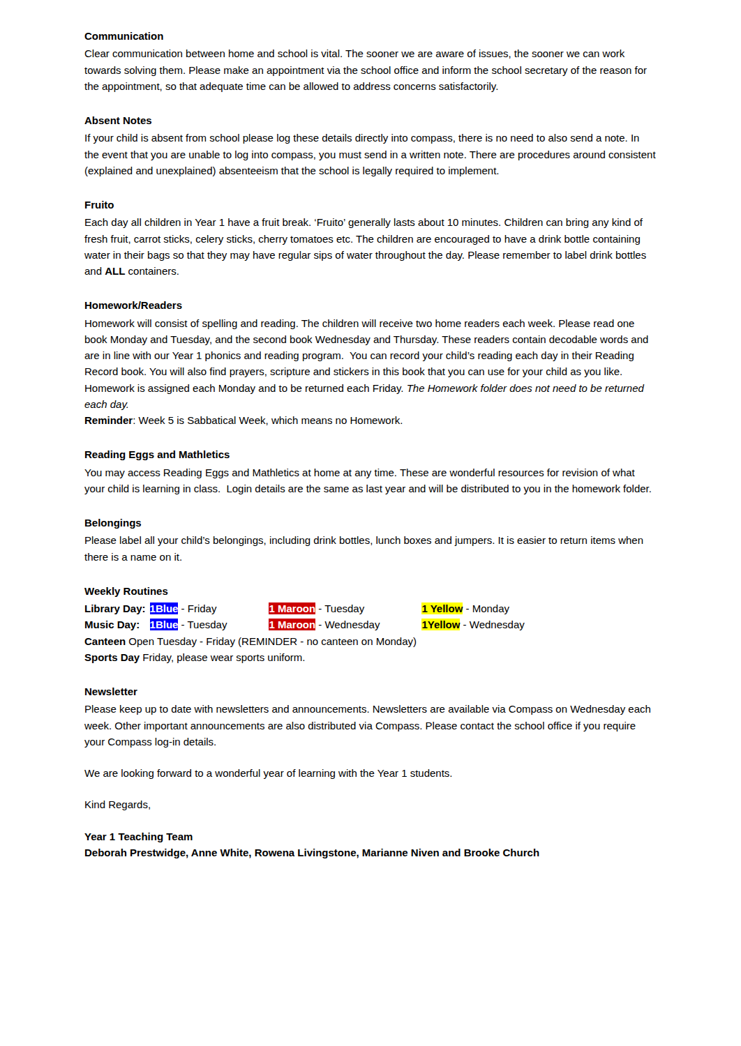Communication
Clear communication between home and school is vital. The sooner we are aware of issues, the sooner we can work towards solving them. Please make an appointment via the school office and inform the school secretary of the reason for the appointment, so that adequate time can be allowed to address concerns satisfactorily.
Absent Notes
If your child is absent from school please log these details directly into compass, there is no need to also send a note. In the event that you are unable to log into compass, you must send in a written note. There are procedures around consistent (explained and unexplained) absenteeism that the school is legally required to implement.
Fruito
Each day all children in Year 1 have a fruit break. ‘Fruito’ generally lasts about 10 minutes. Children can bring any kind of fresh fruit, carrot sticks, celery sticks, cherry tomatoes etc. The children are encouraged to have a drink bottle containing water in their bags so that they may have regular sips of water throughout the day. Please remember to label drink bottles and ALL containers.
Homework/Readers
Homework will consist of spelling and reading. The children will receive two home readers each week. Please read one book Monday and Tuesday, and the second book Wednesday and Thursday. These readers contain decodable words and are in line with our Year 1 phonics and reading program. You can record your child’s reading each day in their Reading Record book. You will also find prayers, scripture and stickers in this book that you can use for your child as you like. Homework is assigned each Monday and to be returned each Friday. The Homework folder does not need to be returned each day.
Reminder: Week 5 is Sabbatical Week, which means no Homework.
Reading Eggs and Mathletics
You may access Reading Eggs and Mathletics at home at any time. These are wonderful resources for revision of what your child is learning in class. Login details are the same as last year and will be distributed to you in the homework folder.
Belongings
Please label all your child’s belongings, including drink bottles, lunch boxes and jumpers. It is easier to return items when there is a name on it.
Weekly Routines
| Library Day: | 1Blue - Friday | 1 Maroon - Tuesday | 1 Yellow - Monday |
| Music Day: | 1Blue - Tuesday | 1 Maroon - Wednesday | 1Yellow - Wednesday |
Canteen Open Tuesday - Friday (REMINDER - no canteen on Monday)
Sports Day Friday, please wear sports uniform.
Newsletter
Please keep up to date with newsletters and announcements. Newsletters are available via Compass on Wednesday each week. Other important announcements are also distributed via Compass. Please contact the school office if you require your Compass log-in details.
We are looking forward to a wonderful year of learning with the Year 1 students.
Kind Regards,
Year 1 Teaching Team
Deborah Prestwidge, Anne White, Rowena Livingstone, Marianne Niven and Brooke Church